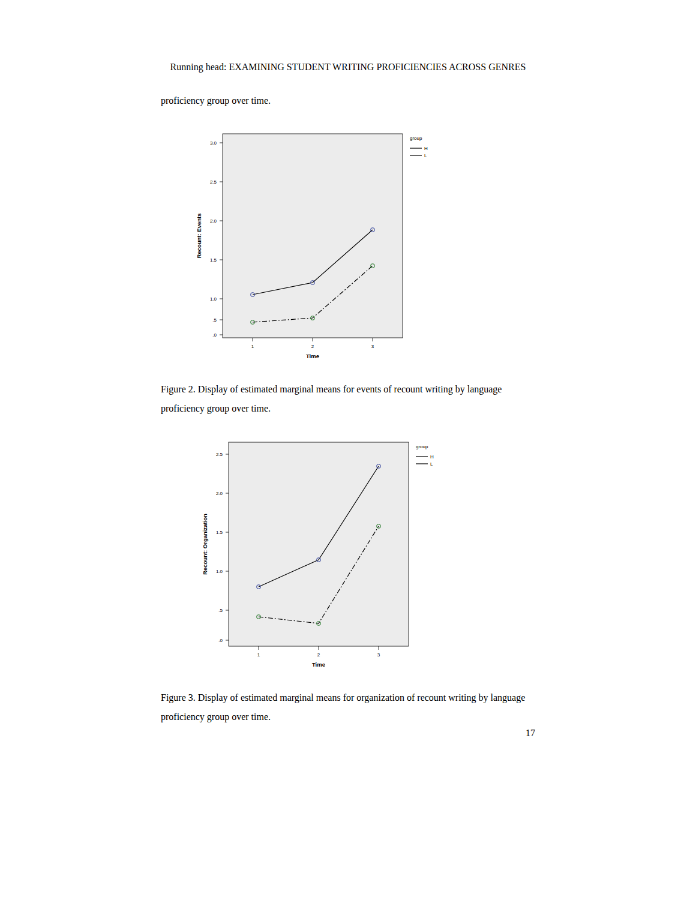Running head: EXAMINING STUDENT WRITING PROFICIENCIES ACROSS GENRES
proficiency group over time.
3.0 2.5 2.0 1.5 1.0 .5 .0 Recount: Events 1 2 3 Time group H L
Figure 2. Display of estimated marginal means for events of recount writing by language
proficiency group over time.
2.5 2.0 1.5 1.0 .5 .0 Recount: Organization 1 2 3 Time group H L
Figure 3. Display of estimated marginal means for organization of recount writing by language
proficiency group over time.
17